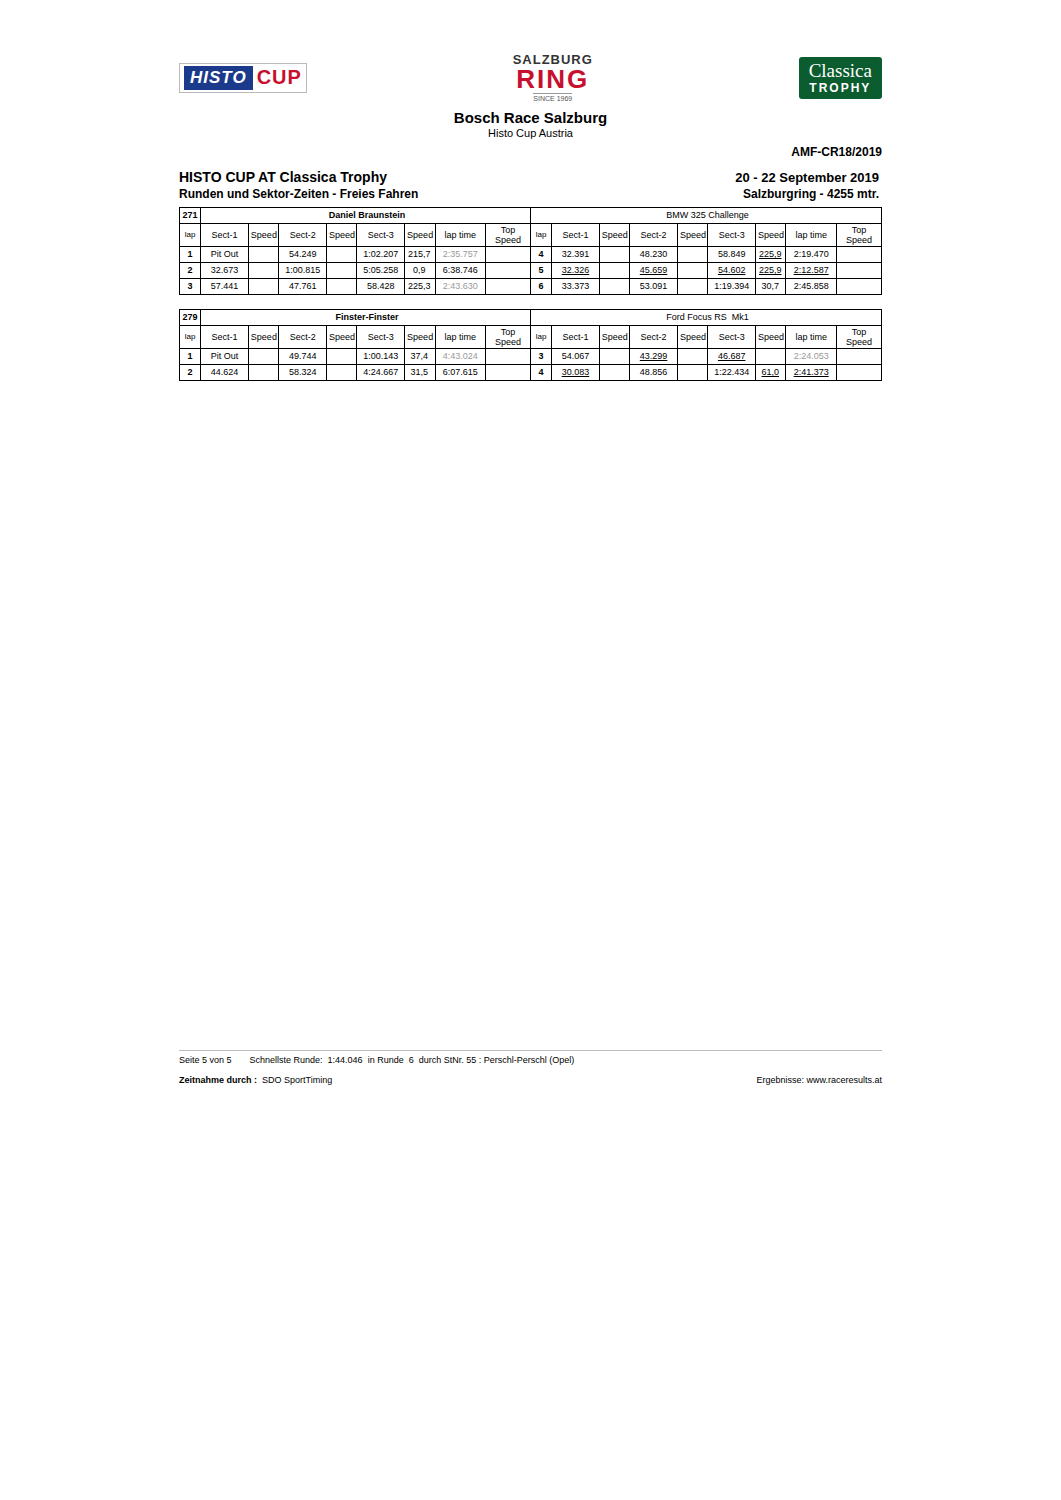HISTO CUP
SALZBURG
RING
SINCE 1969
Classica
TROPHY
Bosch Race Salzburg
Histo Cup Austria
AMF-CR18/2019
HISTO CUP AT Classica Trophy
Runden und Sektor-Zeiten - Freies Fahren
20 - 22 September 2019
Salzburgring - 4255 mtr.
| 271 | Daniel Braunstein | BMW 325 Challenge |
| lap | Sect-1 | Speed | Sect-2 | Speed | Sect-3 | Speed | lap time | Top Speed | lap | Sect-1 | Speed | Sect-2 | Speed | Sect-3 | Speed | lap time | Top Speed |
| 1 | Pit Out | | 54.249 | | 1:02.207 | 215,7 | 2:35.757 | | 4 | 32.391 | | 48.230 | | 58.849 | 225,9 | 2:19.470 | |
| 2 | 32.673 | | 1:00.815 | | 5:05.258 | 0,9 | 6:38.746 | | 5 | 32.326 | | 45.659 | | 54.602 | 225,9 | 2:12.587 | |
| 3 | 57.441 | | 47.761 | | 58.428 | 225,3 | 2:43.630 | | 6 | 33.373 | | 53.091 | | 1:19.394 | 30,7 | 2:45.858 | |
| 279 | Finster-Finster | Ford Focus RS Mk1 |
| lap | Sect-1 | Speed | Sect-2 | Speed | Sect-3 | Speed | lap time | Top Speed | lap | Sect-1 | Speed | Sect-2 | Speed | Sect-3 | Speed | lap time | Top Speed |
| 1 | Pit Out | | 49.744 | | 1:00.143 | 37,4 | 4:43.024 | | 3 | 54.067 | | 43.299 | | 46.687 | | 2:24.053 | |
| 2 | 44.624 | | 58.324 | | 4:24.667 | 31,5 | 6:07.615 | | 4 | 30.083 | | 48.856 | | 1:22.434 | 61,0 | 2:41.373 | |
Seite 5 von 5 Schnellste Runde: 1:44.046 in Runde 6 durch StNr. 55 : Perschl-Perschl (Opel)
Zeitnahme durch : SDO SportTiming Ergebnisse: www.raceresults.at